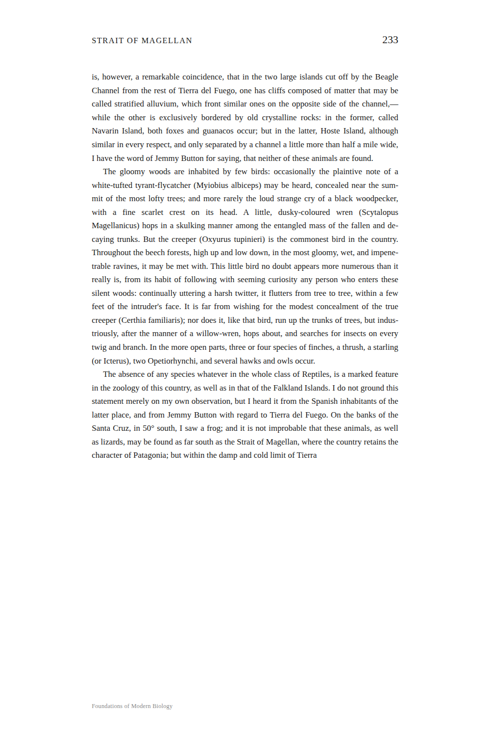Strait of Magellan 233
is, however, a remarkable coincidence, that in the two large islands cut off by the Beagle Channel from the rest of Tierra del Fuego, one has cliffs composed of matter that may be called stratified alluvium, which front similar ones on the opposite side of the channel,—while the other is exclusively bordered by old crystalline rocks: in the former, called Navarin Island, both foxes and guanacos occur; but in the latter, Hoste Island, although similar in every respect, and only separated by a channel a little more than half a mile wide, I have the word of Jemmy Button for saying, that neither of these animals are found.
The gloomy woods are inhabited by few birds: occasionally the plaintive note of a white-tufted tyrant-flycatcher (Myiobius albiceps) may be heard, concealed near the summit of the most lofty trees; and more rarely the loud strange cry of a black woodpecker, with a fine scarlet crest on its head. A little, dusky-coloured wren (Scytalopus Magellanicus) hops in a skulking manner among the entangled mass of the fallen and decaying trunks. But the creeper (Oxyurus tupinieri) is the commonest bird in the country. Throughout the beech forests, high up and low down, in the most gloomy, wet, and impenetrable ravines, it may be met with. This little bird no doubt appears more numerous than it really is, from its habit of following with seeming curiosity any person who enters these silent woods: continually uttering a harsh twitter, it flutters from tree to tree, within a few feet of the intruder's face. It is far from wishing for the modest concealment of the true creeper (Certhia familiaris); nor does it, like that bird, run up the trunks of trees, but industriously, after the manner of a willow-wren, hops about, and searches for insects on every twig and branch. In the more open parts, three or four species of finches, a thrush, a starling (or Icterus), two Opetiorhynchi, and several hawks and owls occur.
The absence of any species whatever in the whole class of Reptiles, is a marked feature in the zoology of this country, as well as in that of the Falkland Islands. I do not ground this statement merely on my own observation, but I heard it from the Spanish inhabitants of the latter place, and from Jemmy Button with regard to Tierra del Fuego. On the banks of the Santa Cruz, in 50° south, I saw a frog; and it is not improbable that these animals, as well as lizards, may be found as far south as the Strait of Magellan, where the country retains the character of Patagonia; but within the damp and cold limit of Tierra
Foundations of Modern Biology